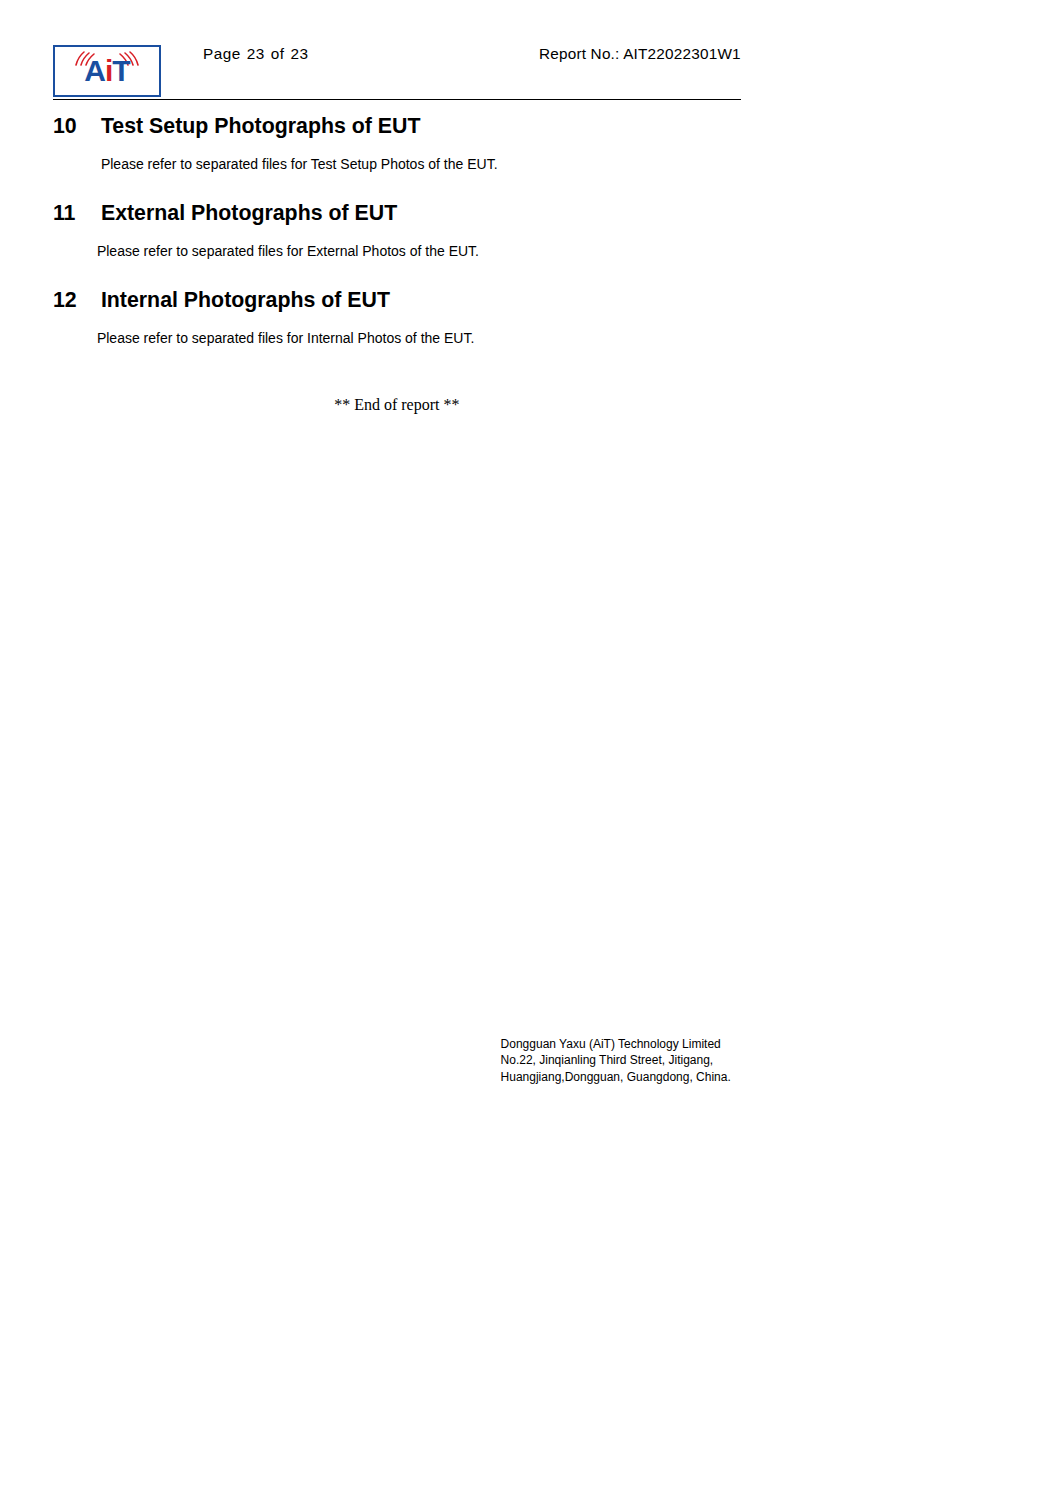Ai T
Page23of23
Report No.: AIT22022301W1
10 Test Setup Photographs of EUT
Please refer to separated files for Test Setup Photos of the EUT.
11 External Photographs of EUT
Please refer to separated files for External Photos of the EUT.
12 Internal Photographs of EUT
Please refer to separated files for Internal Photos of the EUT.
** End of report **
Dongguan Yaxu (AiT) Technology Limited
No.22, Jinqianling Third Street, Jitigang,
Huangjiang,Dongguan, Guangdong, China.